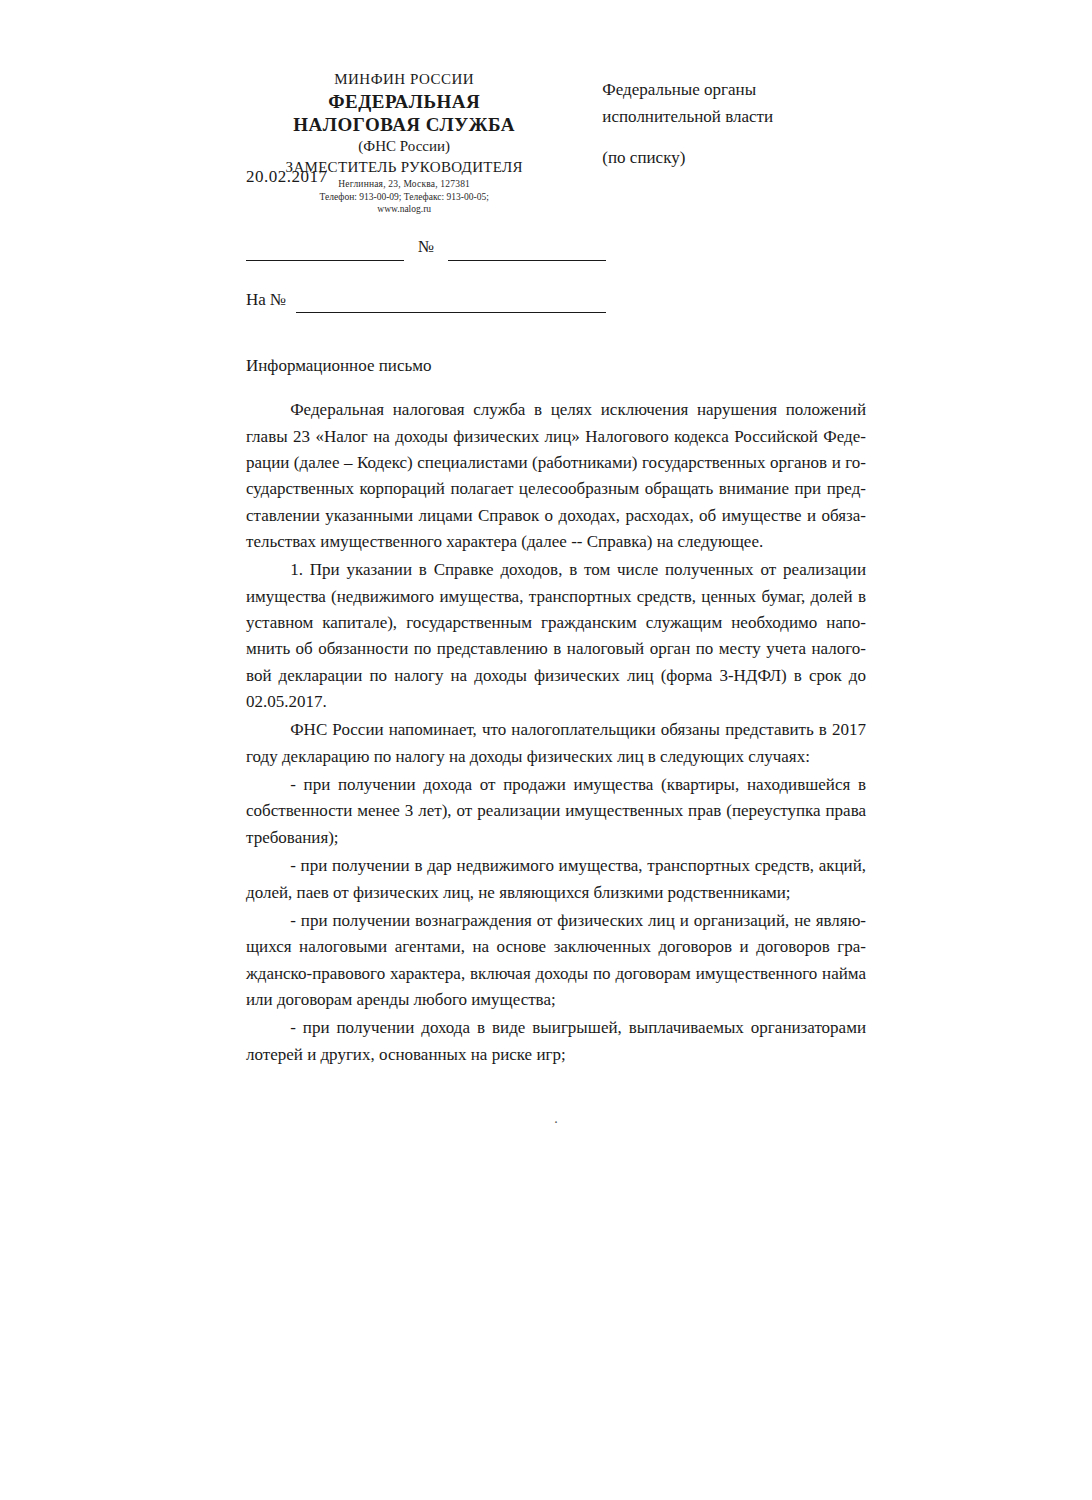Минфин России
Федеральная
налоговая служба
(ФНС России)
Заместитель руководителя
Неглинная, 23, Москва, 127381
Телефон: 913-00-09; Телефакс: 913-00-05;
www.nalog.ru
20.02.2017
Федеральные органы
исполнительной власти
(по списку)
№
На №
Информационное письмо
Федеральная налоговая служба в целях исключения нарушения положений главы 23 «Налог на доходы физических лиц» Налогового кодекса Российской Федерации (далее – Кодекс) специалистами (работниками) государственных органов и государственных корпораций полагает целесообразным обращать внимание при представлении указанными лицами Справок о доходах, расходах, об имуществе и обязательствах имущественного характера (далее -- Справка) на следующее.
1. При указании в Справке доходов, в том числе полученных от реализации имущества (недвижимого имущества, транспортных средств, ценных бумаг, долей в уставном капитале), государственным гражданским служащим необходимо напомнить об обязанности по представлению в налоговый орган по месту учета налоговой декларации по налогу на доходы физических лиц (форма 3-НДФЛ) в срок до 02.05.2017.
ФНС России напоминает, что налогоплательщики обязаны представить в 2017 году декларацию по налогу на доходы физических лиц в следующих случаях:
при получении дохода от продажи имущества (квартиры, находившейся в собственности менее 3 лет), от реализации имущественных прав (переуступка права требования);
при получении в дар недвижимого имущества, транспортных средств, акций, долей, паев от физических лиц, не являющихся близкими родственниками;
при получении вознаграждения от физических лиц и организаций, не являющихся налоговыми агентами, на основе заключенных договоров и договоров гражданско-правового характера, включая доходы по договорам имущественного найма или договорам аренды любого имущества;
при получении дохода в виде выигрышей, выплачиваемых организаторами лотерей и других, основанных на риске игр;
.